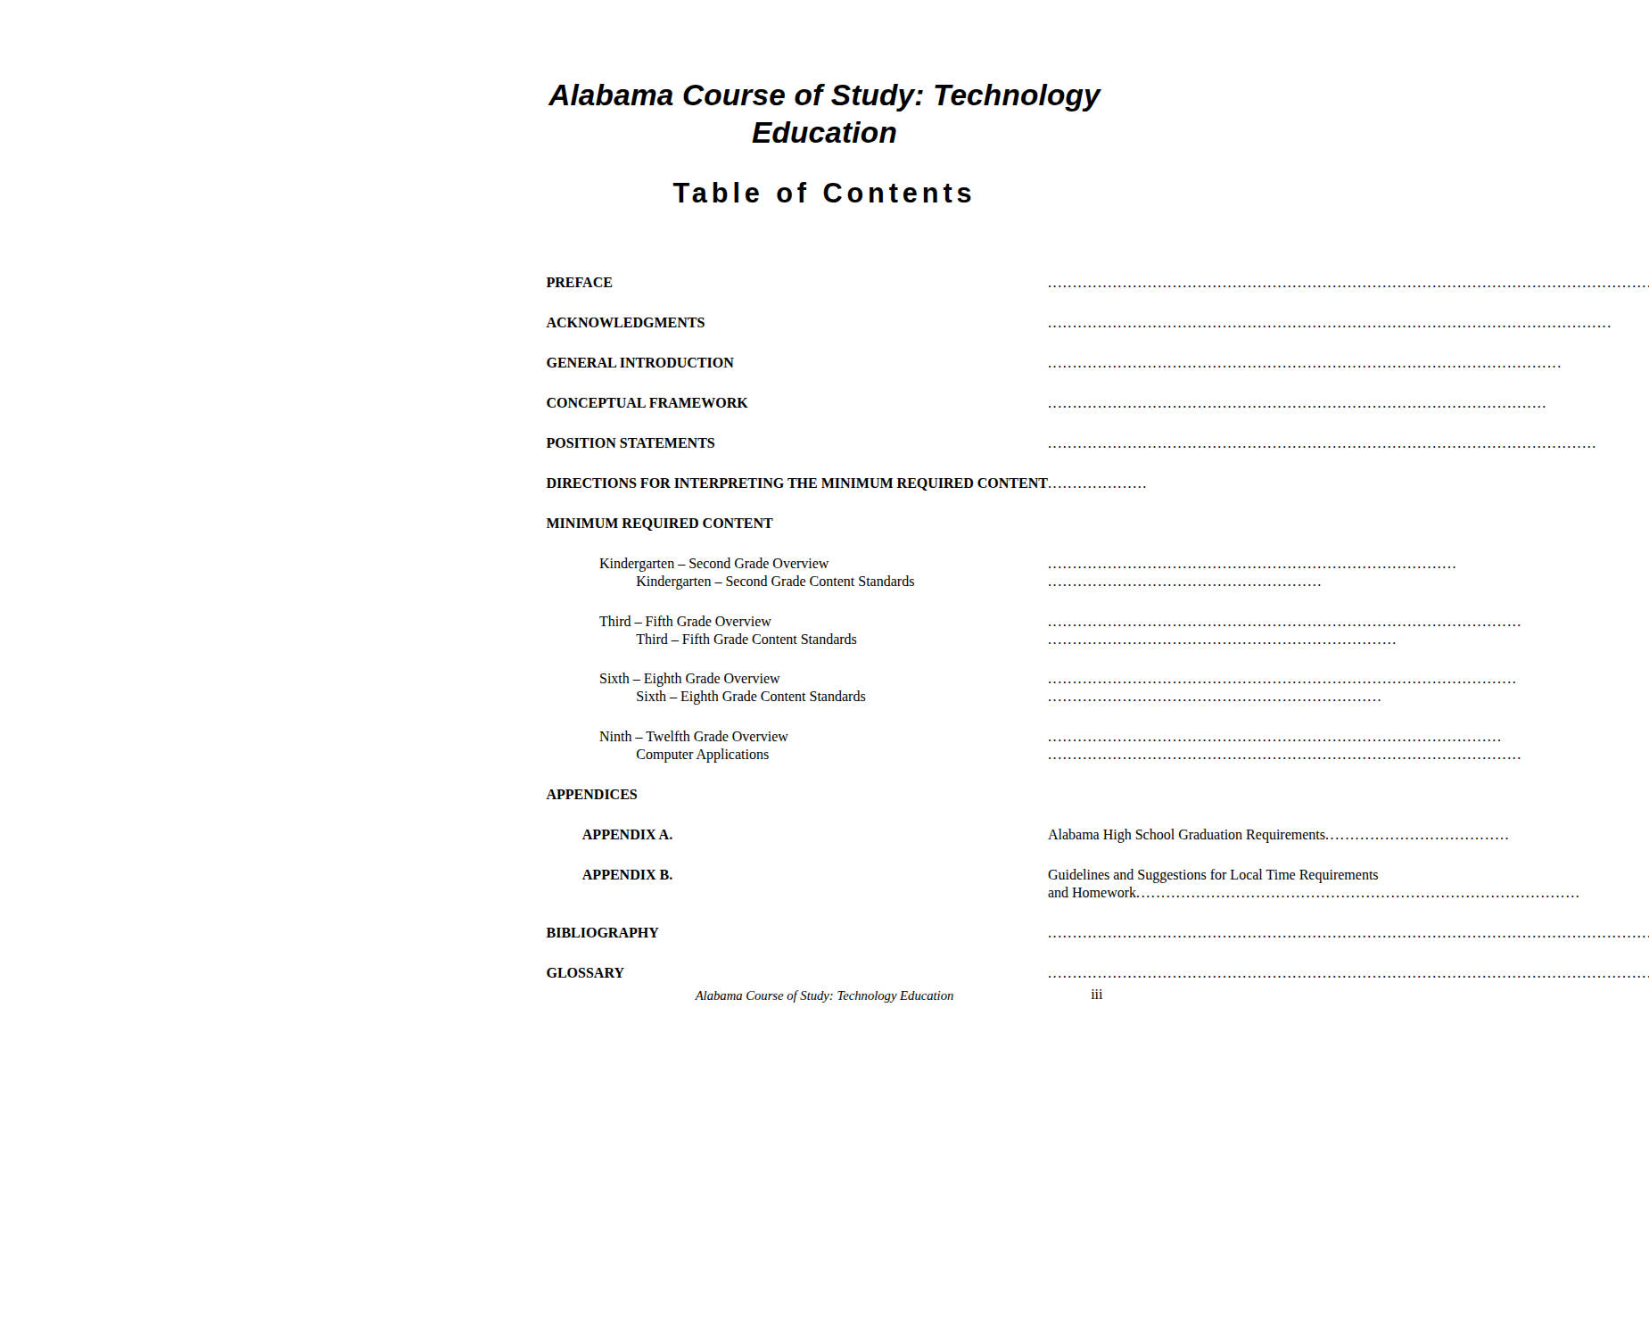Alabama Course of Study: Technology Education
Table of Contents
| PREFACE | .......................................................................................................................................... | iv |
| ACKNOWLEDGMENTS | ................................................................................................................. | v |
| GENERAL INTRODUCTION | ....................................................................................................... | 1 |
| CONCEPTUAL FRAMEWORK | .................................................................................................... | 2 |
| POSITION STATEMENTS | .............................................................................................................. | 4 |
| DIRECTIONS FOR INTERPRETING THE MINIMUM REQUIRED CONTENT | .................... | 6 |
| MINIMUM REQUIRED CONTENT |
| Kindergarten – Second Grade Overview | .................................................................................. | 7 |
| Kindergarten – Second Grade Content Standards | ....................................................... | 8 |
| Third – Fifth Grade Overview | ............................................................................................... | 10 |
| Third – Fifth Grade Content Standards | ...................................................................... | 11 |
| Sixth – Eighth Grade Overview | .............................................................................................. | 13 |
| Sixth – Eighth Grade Content Standards | ................................................................... | 14 |
| Ninth – Twelfth Grade Overview | ........................................................................................... | 16 |
| Computer Applications | ............................................................................................... | 17 |
| APPENDICES |
| APPENDIX A. | / Alabama High School Graduation Requirements / ..................................... / 19 / |
| APPENDIX B. | / Guidelines and Suggestions for Local Time Requirements / / and Homework / ......................................................................................... / 21 / |
| BIBLIOGRAPHY | ............................................................................................................................. | 23 |
| GLOSSARY | ..................................................................................................................................... | 24 |
Alabama Course of Study: Technology Education iii